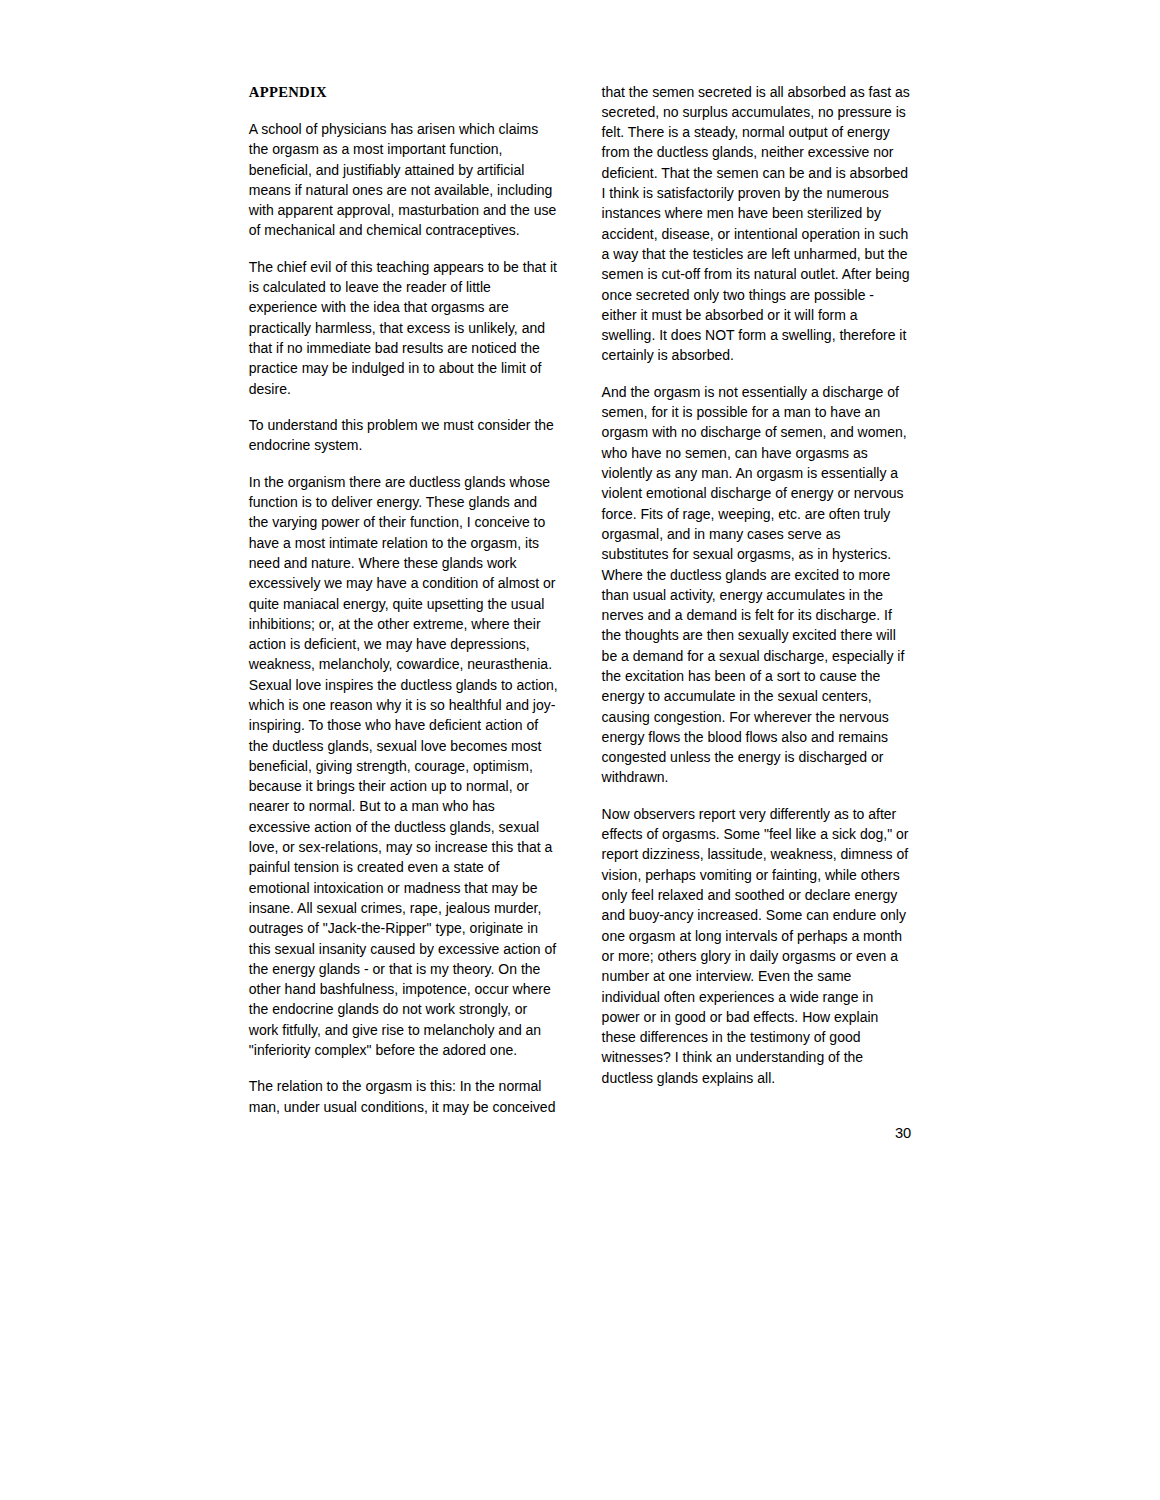APPENDIX
A school of physicians has arisen which claims the orgasm as a most important function, beneficial, and justifiably attained by artificial means if natural ones are not available, including with apparent approval, masturbation and the use of mechanical and chemical contraceptives.
The chief evil of this teaching appears to be that it is calculated to leave the reader of little experience with the idea that orgasms are practically harmless, that excess is unlikely, and that if no immediate bad results are noticed the practice may be indulged in to about the limit of desire.
To understand this problem we must consider the endocrine system.
In the organism there are ductless glands whose function is to deliver energy. These glands and the varying power of their function, I conceive to have a most intimate relation to the orgasm, its need and nature. Where these glands work excessively we may have a condition of almost or quite maniacal energy, quite upsetting the usual inhibitions; or, at the other extreme, where their action is deficient, we may have depressions, weakness, melancholy, cowardice, neurasthenia. Sexual love inspires the ductless glands to action, which is one reason why it is so healthful and joy-inspiring. To those who have deficient action of the ductless glands, sexual love becomes most beneficial, giving strength, courage, optimism, because it brings their action up to normal, or nearer to normal. But to a man who has excessive action of the ductless glands, sexual love, or sex-relations, may so increase this that a painful tension is created even a state of emotional intoxication or madness that may be insane. All sexual crimes, rape, jealous murder, outrages of "Jack-the-Ripper" type, originate in this sexual insanity caused by excessive action of the energy glands - or that is my theory. On the other hand bashfulness, impotence, occur where the endocrine glands do not work strongly, or work fitfully, and give rise to melancholy and an "inferiority complex" before the adored one.
The relation to the orgasm is this: In the normal man, under usual conditions, it may be conceived that the semen secreted is all absorbed as fast as secreted, no surplus accumulates, no pressure is felt. There is a steady, normal output of energy from the ductless glands, neither excessive nor deficient. That the semen can be and is absorbed I think is satisfactorily proven by the numerous instances where men have been sterilized by accident, disease, or intentional operation in such a way that the testicles are left unharmed, but the semen is cut-off from its natural outlet. After being once secreted only two things are possible - either it must be absorbed or it will form a swelling. It does NOT form a swelling, therefore it certainly is absorbed.
And the orgasm is not essentially a discharge of semen, for it is possible for a man to have an orgasm with no discharge of semen, and women, who have no semen, can have orgasms as violently as any man. An orgasm is essentially a violent emotional discharge of energy or nervous force. Fits of rage, weeping, etc. are often truly orgasmal, and in many cases serve as substitutes for sexual orgasms, as in hysterics. Where the ductless glands are excited to more than usual activity, energy accumulates in the nerves and a demand is felt for its discharge. If the thoughts are then sexually excited there will be a demand for a sexual discharge, especially if the excitation has been of a sort to cause the energy to accumulate in the sexual centers, causing congestion. For wherever the nervous energy flows the blood flows also and remains congested unless the energy is discharged or withdrawn.
Now observers report very differently as to after effects of orgasms. Some "feel like a sick dog," or report dizziness, lassitude, weakness, dimness of vision, perhaps vomiting or fainting, while others only feel relaxed and soothed or declare energy and buoy-ancy increased. Some can endure only one orgasm at long intervals of perhaps a month or more; others glory in daily orgasms or even a number at one interview. Even the same individual often experiences a wide range in power or in good or bad effects. How explain these differences in the testimony of good witnesses? I think an understanding of the ductless glands explains all.
30